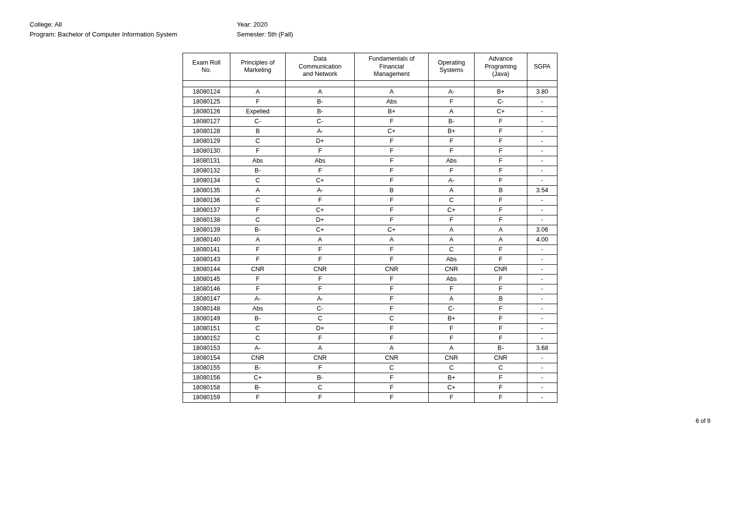College: All
Program: Bachelor of Computer Information System
Year: 2020
Semester: 5th (Fall)
| Exam Roll No. | Principles of Marketing | Data Communication and Network | Fundamentals of Financial Management | Operating Systems | Advance Programing (Java) | SGPA |
| --- | --- | --- | --- | --- | --- | --- |
| 18080124 | A | A | A | A- | B+ | 3.80 |
| 18080125 | F | B- | Abs | F | C- | - |
| 18080126 | Expelled | B- | B+ | A | C+ | - |
| 18080127 | C- | C- | F | B- | F | - |
| 18080128 | B | A- | C+ | B+ | F | - |
| 18080129 | C | D+ | F | F | F | - |
| 18080130 | F | F | F | F | F | - |
| 18080131 | Abs | Abs | F | Abs | F | - |
| 18080132 | B- | F | F | F | F | - |
| 18080134 | C | C+ | F | A- | F | - |
| 18080135 | A | A- | B | A | B | 3.54 |
| 18080136 | C | F | F | C | F | - |
| 18080137 | F | C+ | F | C+ | F | - |
| 18080138 | C | D+ | F | F | F | - |
| 18080139 | B- | C+ | C+ | A | A | 3.06 |
| 18080140 | A | A | A | A | A | 4.00 |
| 18080141 | F | F | F | C | F | - |
| 18080143 | F | F | F | Abs | F | - |
| 18080144 | CNR | CNR | CNR | CNR | CNR | - |
| 18080145 | F | F | F | Abs | F | - |
| 18080146 | F | F | F | F | F | - |
| 18080147 | A- | A- | F | A | B | - |
| 18080148 | Abs | C- | F | C- | F | - |
| 18080149 | B- | C | C | B+ | F | - |
| 18080151 | C | D+ | F | F | F | - |
| 18080152 | C | F | F | F | F | - |
| 18080153 | A- | A | A | A | B- | 3.68 |
| 18080154 | CNR | CNR | CNR | CNR | CNR | - |
| 18080155 | B- | F | C | C | C | - |
| 18080156 | C+ | B- | F | B+ | F | - |
| 18080158 | B- | C | F | C+ | F | - |
| 18080159 | F | F | F | F | F | - |
6 of 9